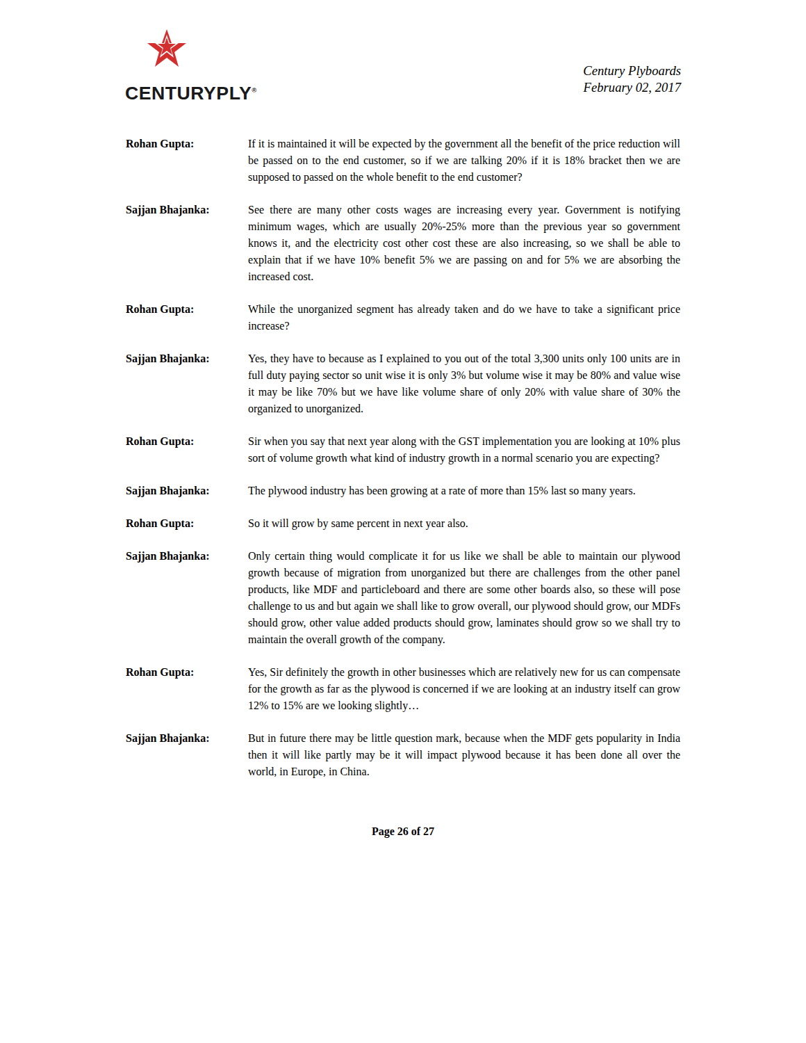CENTURYPLY®
Century Plyboards
February 02, 2017
| Rohan Gupta: | If it is maintained it will be expected by the government all the benefit of the price reduction will be passed on to the end customer, so if we are talking 20% if it is 18% bracket then we are supposed to passed on the whole benefit to the end customer? |
| Sajjan Bhajanka: | See there are many other costs wages are increasing every year. Government is notifying minimum wages, which are usually 20%-25% more than the previous year so government knows it, and the electricity cost other cost these are also increasing, so we shall be able to explain that if we have 10% benefit 5% we are passing on and for 5% we are absorbing the increased cost. |
| Rohan Gupta: | While the unorganized segment has already taken and do we have to take a significant price increase? |
| Sajjan Bhajanka: | Yes, they have to because as I explained to you out of the total 3,300 units only 100 units are in full duty paying sector so unit wise it is only 3% but volume wise it may be 80% and value wise it may be like 70% but we have like volume share of only 20% with value share of 30% the organized to unorganized. |
| Rohan Gupta: | Sir when you say that next year along with the GST implementation you are looking at 10% plus sort of volume growth what kind of industry growth in a normal scenario you are expecting? |
| Sajjan Bhajanka: | The plywood industry has been growing at a rate of more than 15% last so many years. |
| Rohan Gupta: | So it will grow by same percent in next year also. |
| Sajjan Bhajanka: | Only certain thing would complicate it for us like we shall be able to maintain our plywood growth because of migration from unorganized but there are challenges from the other panel products, like MDF and particleboard and there are some other boards also, so these will pose challenge to us and but again we shall like to grow overall, our plywood should grow, our MDFs should grow, other value added products should grow, laminates should grow so we shall try to maintain the overall growth of the company. |
| Rohan Gupta: | Yes, Sir definitely the growth in other businesses which are relatively new for us can compensate for the growth as far as the plywood is concerned if we are looking at an industry itself can grow 12% to 15% are we looking slightly… |
| Sajjan Bhajanka: | But in future there may be little question mark, because when the MDF gets popularity in India then it will like partly may be it will impact plywood because it has been done all over the world, in Europe, in China. |
Page 26 of 27